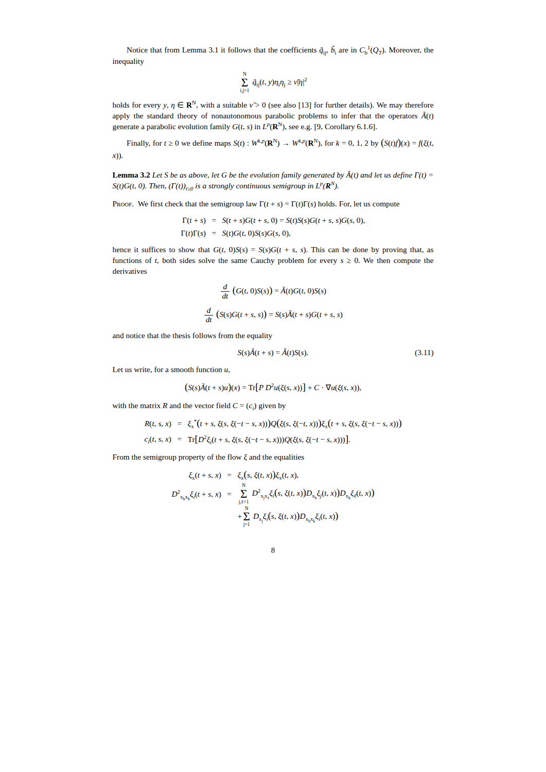Notice that from Lemma 3.1 it follows that the coefficients q̃ij, b̃i are in Cb1(QT). Moreover, the inequality
NΣi,j=1 q̃ij(t, y)ηiηj ≥ ν̃|η|2
holds for every y, η ∈ RN, with a suitable ν̃ > 0 (see also [13] for further details). We may therefore apply the standard theory of nonautonomous parabolic problems to infer that the operators Ã(t) generate a parabolic evolution family G(t, s) in Lp(RN), see e.g. [9, Corollary 6.1.6].
Finally, for t ≥ 0 we define maps S(t) : Wk,p(RN) → Wk,p(RN), for k = 0, 1, 2 by (S(t)f)(x) = f(ξ(t, x)).
Lemma 3.2 Let S be as above, let G be the evolution family generated by Ã(t) and let us define Γ(t) = S(t)G(t, 0). Then, (Γ(t))t≥0 is a strongly continuous semigroup in Lp(RN).
Proof. We first check that the semigroup law Γ(t + s) = Γ(t)Γ(s) holds. For, let us compute
| Γ( t + s ) | = | S ( t + s ) G ( t + s , 0) = S ( t ) S ( s ) G ( t + s , s ) G ( s , 0), |
| Γ( t )Γ( s ) | = | S ( t ) G ( t , 0) S ( s ) G ( s , 0), |
hence it suffices to show that G(t, 0)S(s) = S(s)G(t + s, s). This can be done by proving that, as functions of t, both sides solve the same Cauchy problem for every s ≥ 0. We then compute the derivatives
ddt (G(t, 0)S(s)) = Ã(t)G(t, 0)S(s)
ddt (S(s)G(t + s, s)) = S(s)Ã(t + s)G(t + s, s)
and notice that the thesis follows from the equality
S(s)Ã(t + s) = Ã(t)S(s). (3.11)
Let us write, for a smooth function u,
(S(s)Ã(t + s)u)(x) = Tr[P D2u(ξ(s, x))] + C · ∇u(ξ(s, x)),
with the matrix R and the vector field C = (ci) given by
| R ( t , s , x ) | = | ξ x * ( t + s , ξ ( s , ξ (− t − s , x )) ) Q ( ξ ( s , ξ (− t , x )) ) ξ x ( t + s , ξ ( s , ξ (− t − s , x )) ) |
| c i ( t , s , x ) | = | Tr [ D 2 ξ i ( t + s , ξ ( s , ξ (− t − s , x ))) Q ( ξ ( s , ξ (− t − s , x ))) ] . |
From the semigroup property of the flow ξ and the equalities
| ξ x ( t + s , x ) | = | ξ x ( s , ξ ( t , x ) ) ξ x ( t , x ), |
| D 2 x h x k ξ i ( t + s , x ) | = | N Σ j,ℓ=1 D 2 x j x ℓ ξ i ( s , ξ ( t , x ) ) D x h ξ j ( t , x ) ) D x k ξ ℓ ( t , x ) ) |
| | | + N Σ j=1 D x j ξ i ( s , ξ ( t , x ) ) D x h x k ξ i ( t , x ) ) |
8